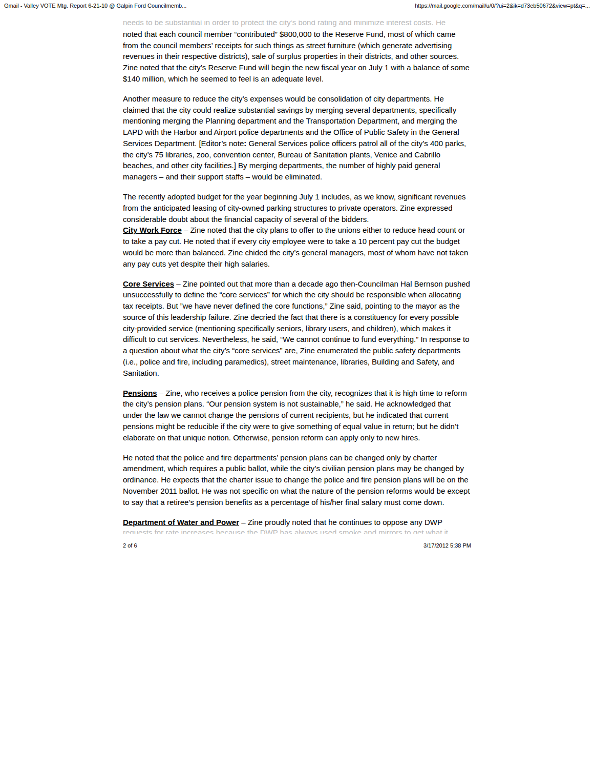Gmail - Valley VOTE Mtg. Report 6-21-10 @ Galpin Ford Councilmemb...
https://mail.google.com/mail/u/0/?ui=2&ik=d73eb50672&view=pt&q=...
needs to be substantial in order to protect the city’s bond rating and minimize interest costs. He
noted that each council member “contributed” $800,000 to the Reserve Fund, most of which came from the council members’ receipts for such things as street furniture (which generate advertising revenues in their respective districts), sale of surplus properties in their districts, and other sources. Zine noted that the city’s Reserve Fund will begin the new fiscal year on July 1 with a balance of some $140 million, which he seemed to feel is an adequate level.
Another measure to reduce the city’s expenses would be consolidation of city departments. He claimed that the city could realize substantial savings by merging several departments, specifically mentioning merging the Planning department and the Transportation Department, and merging the LAPD with the Harbor and Airport police departments and the Office of Public Safety in the General Services Department. [Editor’s note: General Services police officers patrol all of the city’s 400 parks, the city’s 75 libraries, zoo, convention center, Bureau of Sanitation plants, Venice and Cabrillo beaches, and other city facilities.] By merging departments, the number of highly paid general managers – and their support staffs – would be eliminated.
The recently adopted budget for the year beginning July 1 includes, as we know, significant revenues from the anticipated leasing of city-owned parking structures to private operators. Zine expressed considerable doubt about the financial capacity of several of the bidders.
City Work Force – Zine noted that the city plans to offer to the unions either to reduce head count or to take a pay cut. He noted that if every city employee were to take a 10 percent pay cut the budget would be more than balanced. Zine chided the city’s general managers, most of whom have not taken any pay cuts yet despite their high salaries.
Core Services – Zine pointed out that more than a decade ago then-Councilman Hal Bernson pushed unsuccessfully to define the “core services” for which the city should be responsible when allocating tax receipts. But ”we have never defined the core functions,” Zine said, pointing to the mayor as the source of this leadership failure. Zine decried the fact that there is a constituency for every possible city-provided service (mentioning specifically seniors, library users, and children), which makes it difficult to cut services. Nevertheless, he said, “We cannot continue to fund everything.” In response to a question about what the city’s “core services” are, Zine enumerated the public safety departments (i.e., police and fire, including paramedics), street maintenance, libraries, Building and Safety, and Sanitation.
Pensions – Zine, who receives a police pension from the city, recognizes that it is high time to reform the city’s pension plans. “Our pension system is not sustainable,” he said. He acknowledged that under the law we cannot change the pensions of current recipients, but he indicated that current pensions might be reducible if the city were to give something of equal value in return; but he didn’t elaborate on that unique notion. Otherwise, pension reform can apply only to new hires.
He noted that the police and fire departments’ pension plans can be changed only by charter amendment, which requires a public ballot, while the city’s civilian pension plans may be changed by ordinance. He expects that the charter issue to change the police and fire pension plans will be on the November 2011 ballot. He was not specific on what the nature of the pension reforms would be except to say that a retiree’s pension benefits as a percentage of his/her final salary must come down.
Department of Water and Power – Zine proudly noted that he continues to oppose any DWP
requests for rate increases because the DWP has always used smoke and mirrors to get what it
2 of 6
3/17/2012 5:38 PM